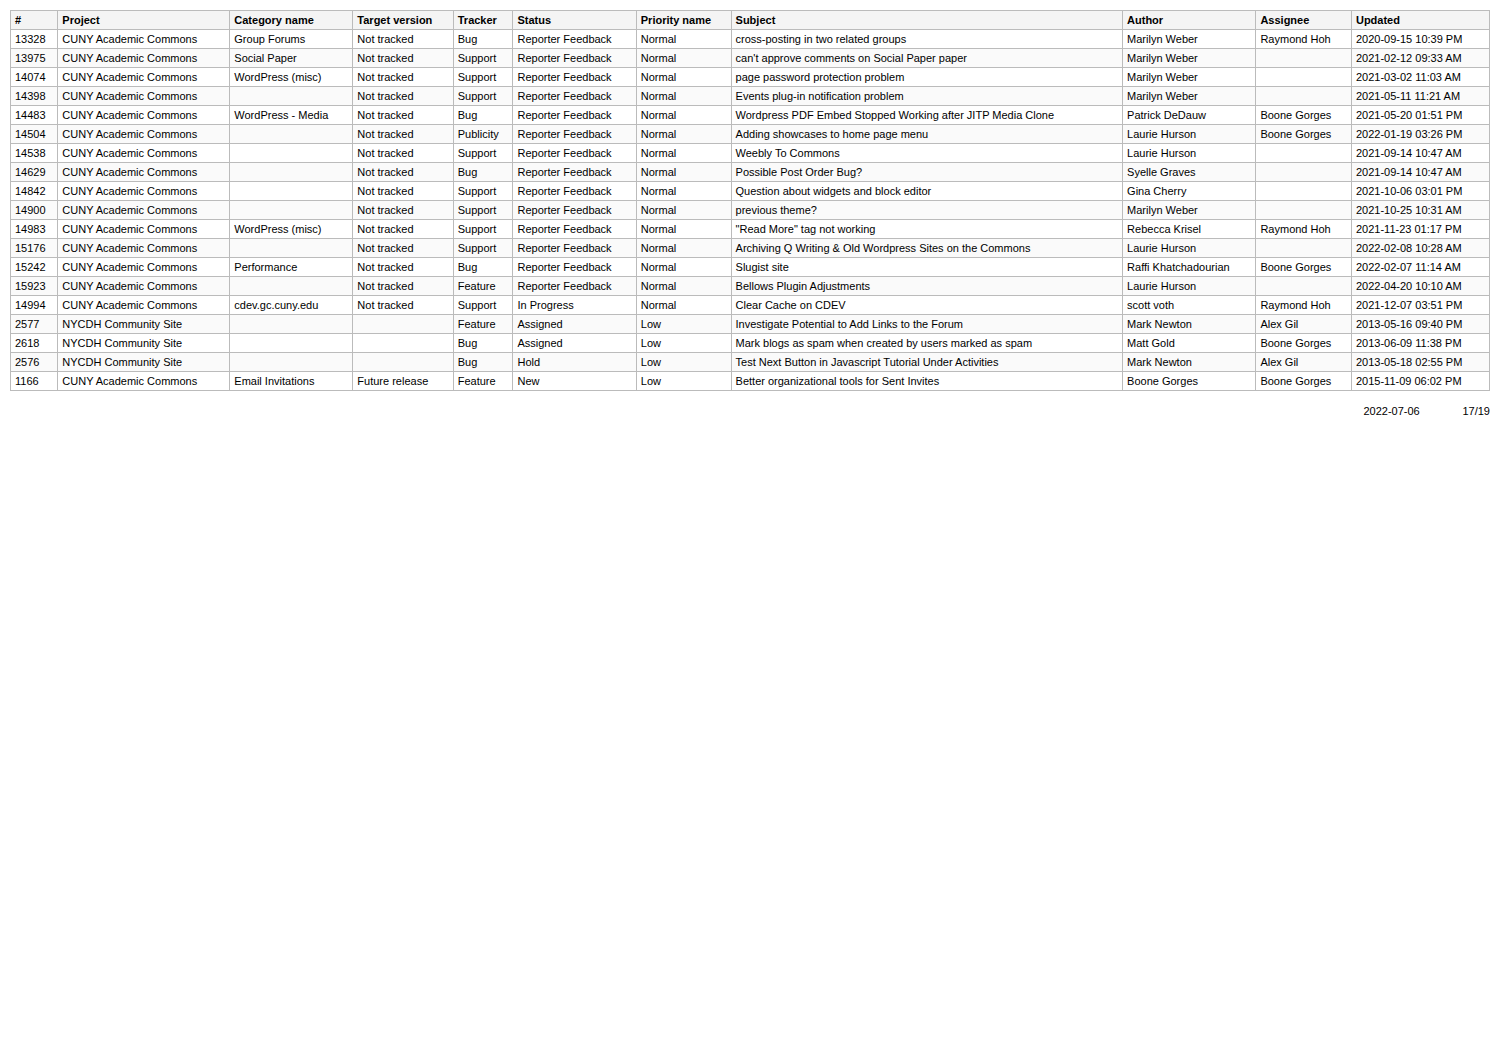| # | Project | Category name | Target version | Tracker | Status | Priority name | Subject | Author | Assignee | Updated |
| --- | --- | --- | --- | --- | --- | --- | --- | --- | --- | --- |
| 13328 | CUNY Academic Commons | Group Forums | Not tracked | Bug | Reporter Feedback | Normal | cross-posting in two related groups | Marilyn Weber | Raymond Hoh | 2020-09-15 10:39 PM |
| 13975 | CUNY Academic Commons | Social Paper | Not tracked | Support | Reporter Feedback | Normal | can't approve comments on Social Paper paper | Marilyn Weber | | 2021-02-12 09:33 AM |
| 14074 | CUNY Academic Commons | WordPress (misc) | Not tracked | Support | Reporter Feedback | Normal | page password protection problem | Marilyn Weber | | 2021-03-02 11:03 AM |
| 14398 | CUNY Academic Commons | | Not tracked | Support | Reporter Feedback | Normal | Events plug-in notification problem | Marilyn Weber | | 2021-05-11 11:21 AM |
| 14483 | CUNY Academic Commons | WordPress - Media | Not tracked | Bug | Reporter Feedback | Normal | Wordpress PDF Embed Stopped Working after JITP Media Clone | Patrick DeDauw | Boone Gorges | 2021-05-20 01:51 PM |
| 14504 | CUNY Academic Commons | | Not tracked | Publicity | Reporter Feedback | Normal | Adding showcases to home page menu | Laurie Hurson | Boone Gorges | 2022-01-19 03:26 PM |
| 14538 | CUNY Academic Commons | | Not tracked | Support | Reporter Feedback | Normal | Weebly To Commons | Laurie Hurson | | 2021-09-14 10:47 AM |
| 14629 | CUNY Academic Commons | | Not tracked | Bug | Reporter Feedback | Normal | Possible Post Order Bug? | Syelle Graves | | 2021-09-14 10:47 AM |
| 14842 | CUNY Academic Commons | | Not tracked | Support | Reporter Feedback | Normal | Question about widgets and block editor | Gina Cherry | | 2021-10-06 03:01 PM |
| 14900 | CUNY Academic Commons | | Not tracked | Support | Reporter Feedback | Normal | previous theme? | Marilyn Weber | | 2021-10-25 10:31 AM |
| 14983 | CUNY Academic Commons | WordPress (misc) | Not tracked | Support | Reporter Feedback | Normal | "Read More" tag not working | Rebecca Krisel | Raymond Hoh | 2021-11-23 01:17 PM |
| 15176 | CUNY Academic Commons | | Not tracked | Support | Reporter Feedback | Normal | Archiving Q Writing & Old Wordpress Sites on the Commons | Laurie Hurson | | 2022-02-08 10:28 AM |
| 15242 | CUNY Academic Commons | Performance | Not tracked | Bug | Reporter Feedback | Normal | Slugist site | Raffi Khatchadourian | Boone Gorges | 2022-02-07 11:14 AM |
| 15923 | CUNY Academic Commons | | Not tracked | Feature | Reporter Feedback | Normal | Bellows Plugin Adjustments | Laurie Hurson | | 2022-04-20 10:10 AM |
| 14994 | CUNY Academic Commons | cdev.gc.cuny.edu | Not tracked | Support | In Progress | Normal | Clear Cache on CDEV | scott voth | Raymond Hoh | 2021-12-07 03:51 PM |
| 2577 | NYCDH Community Site | | | Feature | Assigned | Low | Investigate Potential to Add Links to the Forum | Mark Newton | Alex Gil | 2013-05-16 09:40 PM |
| 2618 | NYCDH Community Site | | | Bug | Assigned | Low | Mark blogs as spam when created by users marked as spam | Matt Gold | Boone Gorges | 2013-06-09 11:38 PM |
| 2576 | NYCDH Community Site | | | Bug | Hold | Low | Test Next Button in Javascript Tutorial Under Activities | Mark Newton | Alex Gil | 2013-05-18 02:55 PM |
| 1166 | CUNY Academic Commons | Email Invitations | Future release | Feature | New | Low | Better organizational tools for Sent Invites | Boone Gorges | Boone Gorges | 2015-11-09 06:02 PM |
2022-07-06 17/19